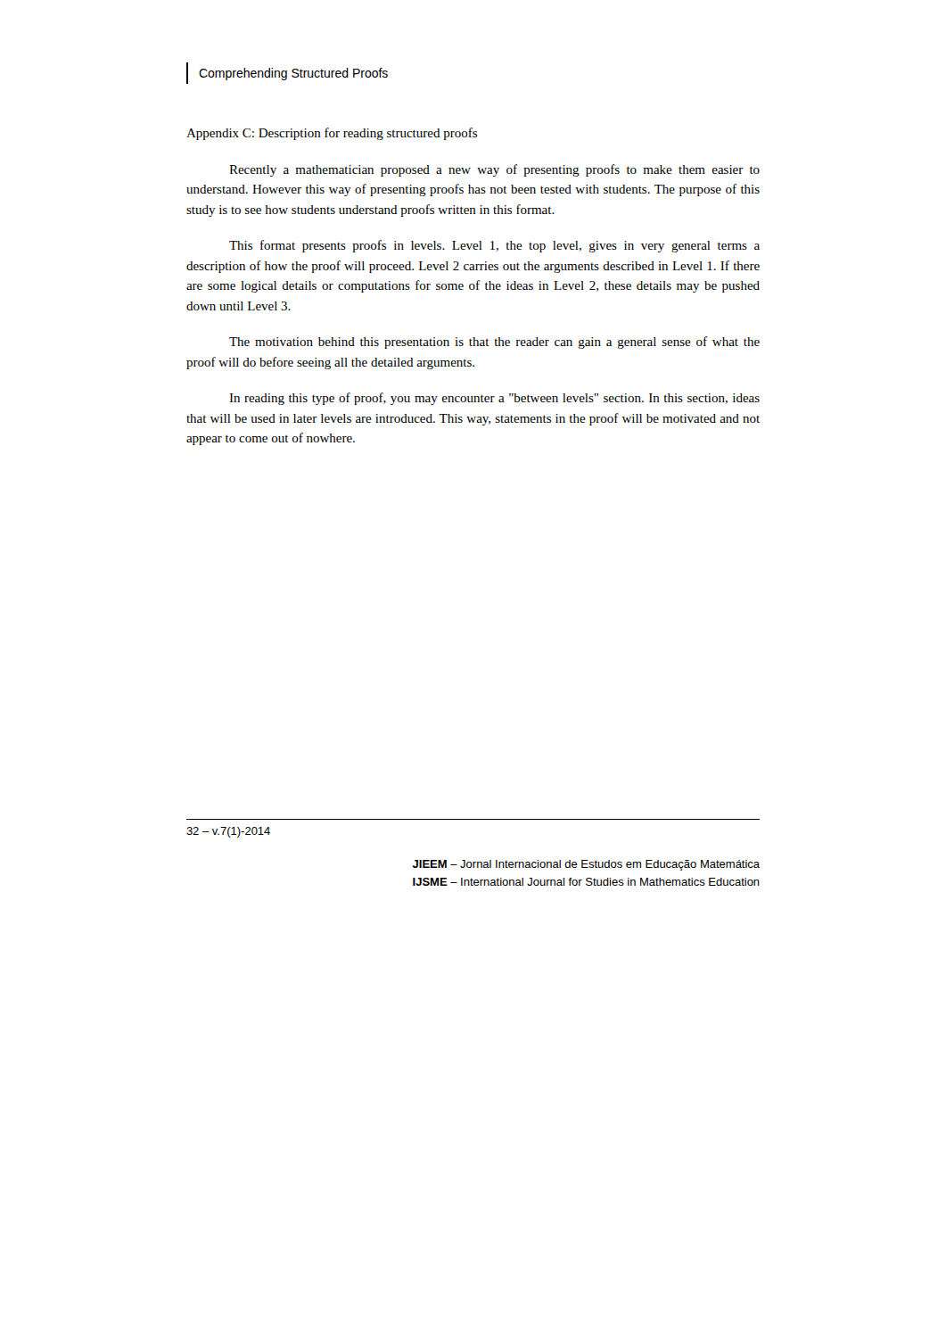Comprehending Structured Proofs
Appendix C: Description for reading structured proofs
Recently a mathematician proposed a new way of presenting proofs to make them easier to understand. However this way of presenting proofs has not been tested with students. The purpose of this study is to see how students understand proofs written in this format.
This format presents proofs in levels. Level 1, the top level, gives in very general terms a description of how the proof will proceed. Level 2 carries out the arguments described in Level 1. If there are some logical details or computations for some of the ideas in Level 2, these details may be pushed down until Level 3.
The motivation behind this presentation is that the reader can gain a general sense of what the proof will do before seeing all the detailed arguments.
In reading this type of proof, you may encounter a "between levels" section. In this section, ideas that will be used in later levels are introduced. This way, statements in the proof will be motivated and not appear to come out of nowhere.
32 – v.7(1)-2014
JIEEM – Jornal Internacional de Estudos em Educação Matemática
IJSME – International Journal for Studies in Mathematics Education